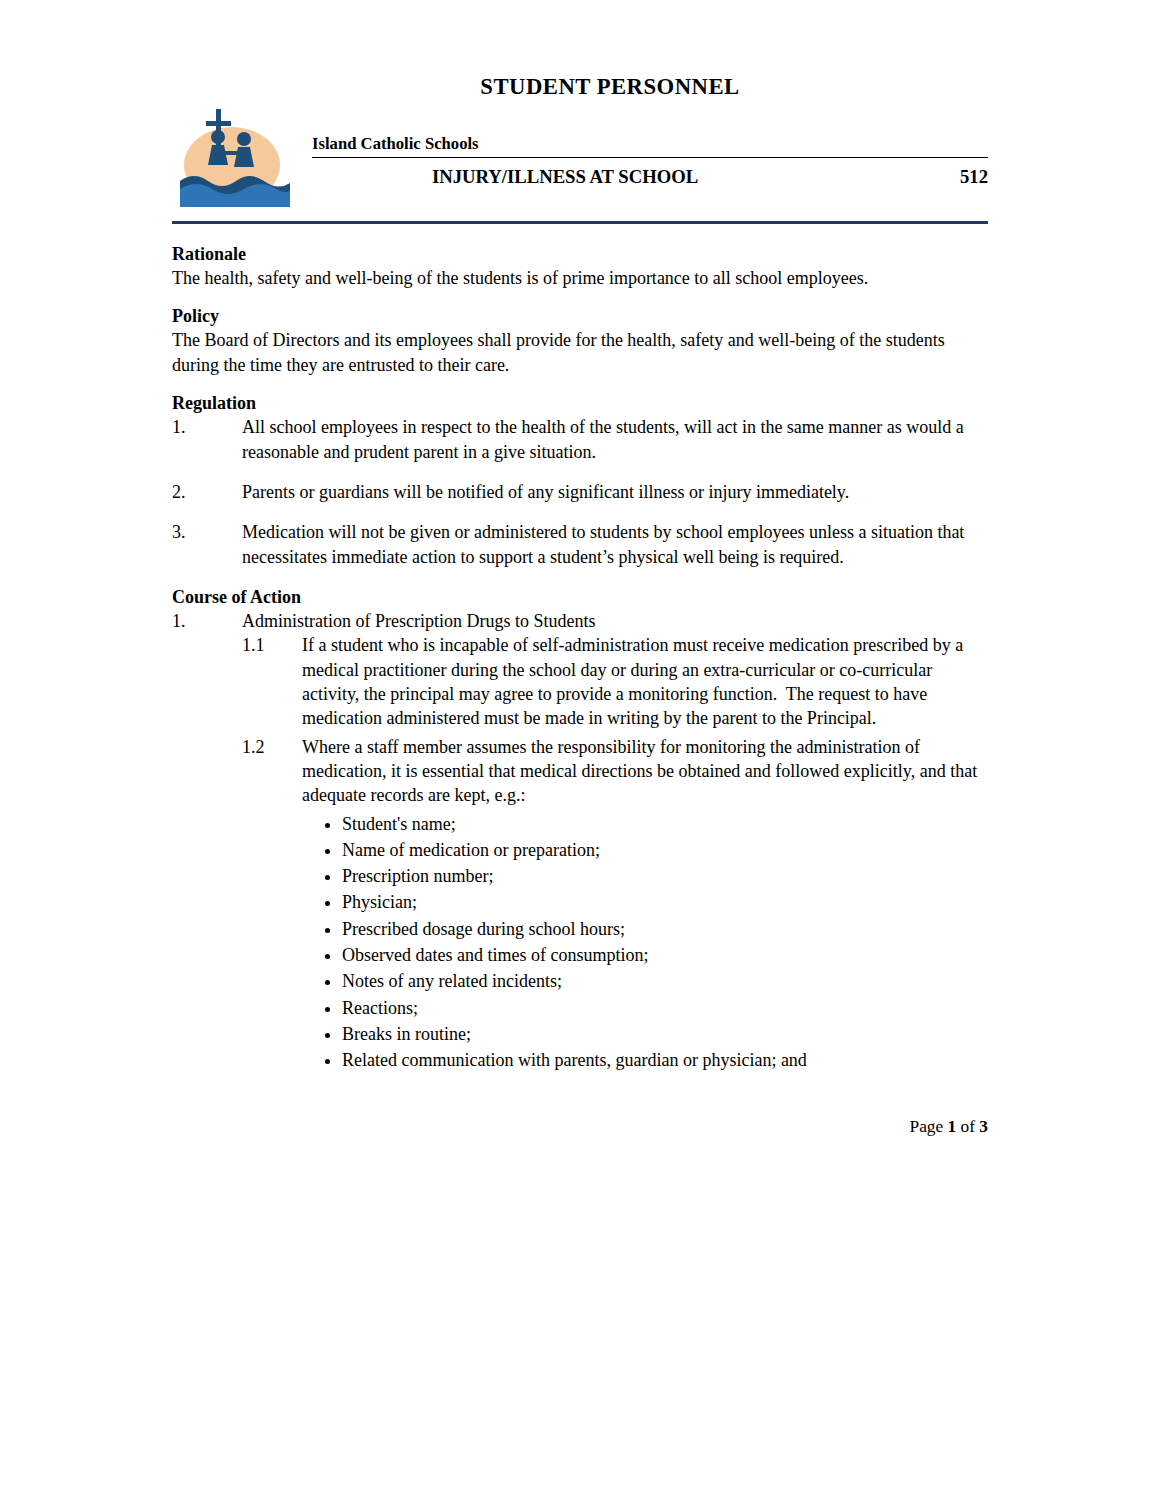STUDENT PERSONNEL
Island Catholic Schools
INJURY/ILLNESS AT SCHOOL 512
Rationale
The health, safety and well-being of the students is of prime importance to all school employees.
Policy
The Board of Directors and its employees shall provide for the health, safety and well-being of the students during the time they are entrusted to their care.
Regulation
1.
All school employees in respect to the health of the students, will act in the same manner as would a reasonable and prudent parent in a give situation.
2.
Parents or guardians will be notified of any significant illness or injury immediately.
3.
Medication will not be given or administered to students by school employees unless a situation that necessitates immediate action to support a student’s physical well being is required.
Course of Action
1.
Administration of Prescription Drugs to Students
1.1
If a student who is incapable of self-administration must receive medication prescribed by a medical practitioner during the school day or during an extra-curricular or co-curricular activity, the principal may agree to provide a monitoring function. The request to have medication administered must be made in writing by the parent to the Principal.
1.2
Where a staff member assumes the responsibility for monitoring the administration of medication, it is essential that medical directions be obtained and followed explicitly, and that adequate records are kept, e.g.:
Student's name;
Name of medication or preparation;
Prescription number;
Physician;
Prescribed dosage during school hours;
Observed dates and times of consumption;
Notes of any related incidents;
Reactions;
Breaks in routine;
Related communication with parents, guardian or physician; and
Page 1 of 3